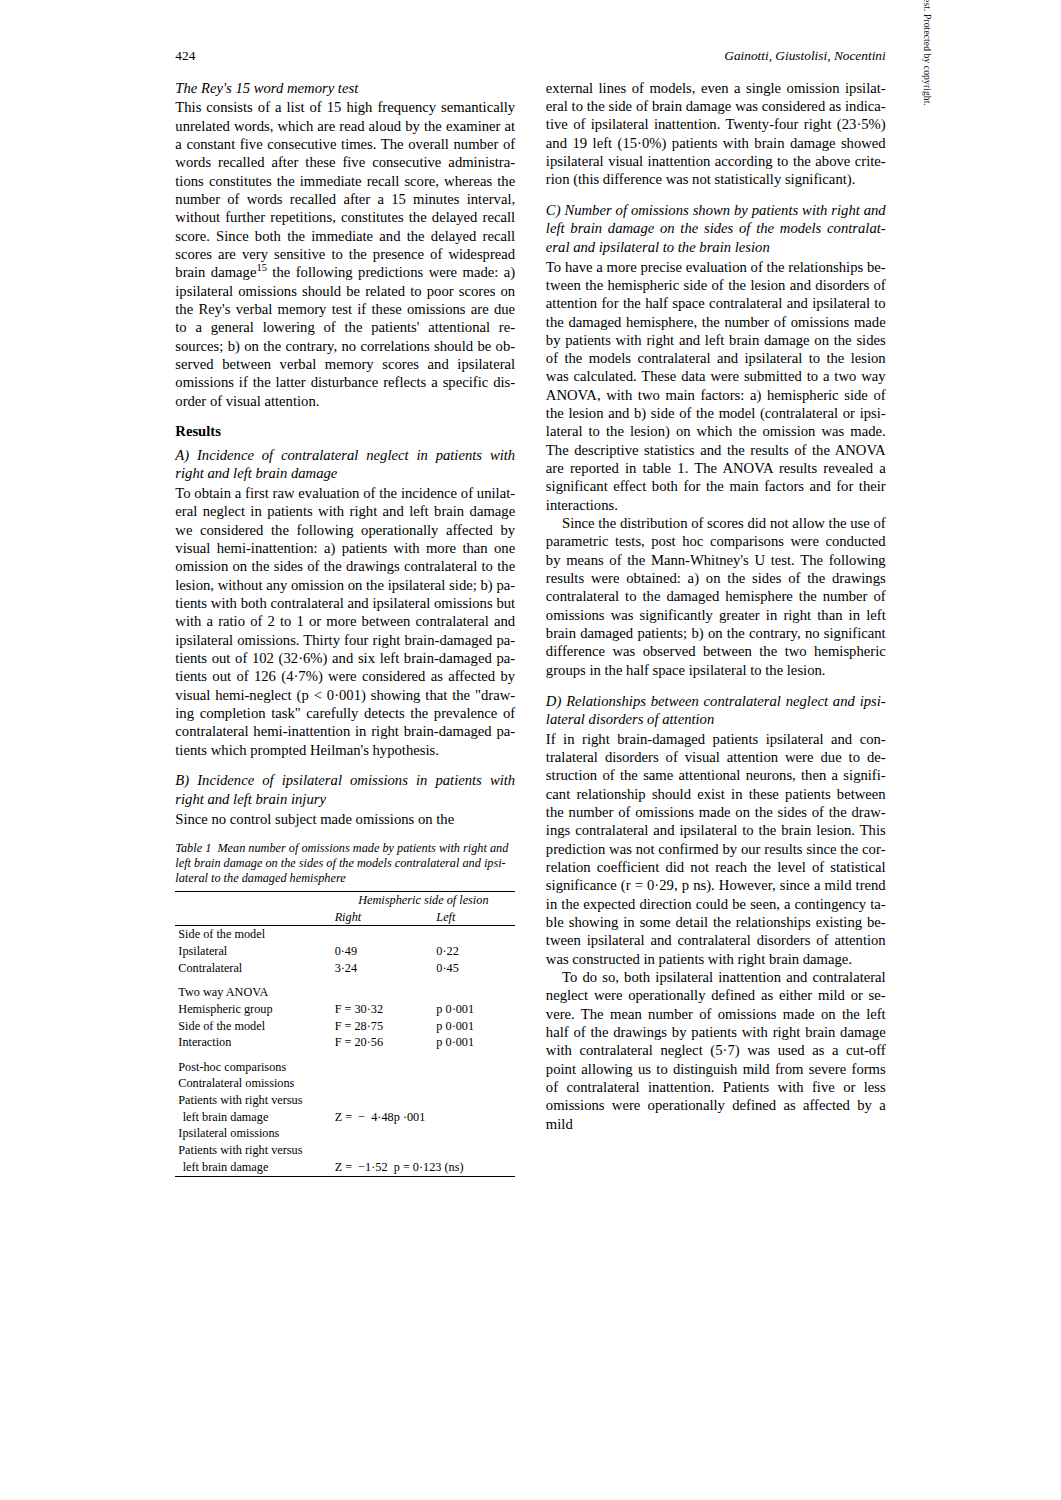424 Gainotti, Giustolisi, Nocentini
J Neurol Neurosurg Psychiatry: first published as 10.1136/jnnp.53.5.422 on 1 May 1990. Downloaded from http://jnnp.bmj.com/ on June 28, 2022 by guest. Protected by copyright.
The Rey's 15 word memory test
This consists of a list of 15 high frequency semantically unrelated words, which are read aloud by the examiner at a constant five consecutive times. The overall number of words recalled after these five consecutive administrations constitutes the immediate recall score, whereas the number of words recalled after a 15 minutes interval, without further repetitions, constitutes the delayed recall score. Since both the immediate and the delayed recall scores are very sensitive to the presence of widespread brain damage15 the following predictions were made: a) ipsilateral omissions should be related to poor scores on the Rey's verbal memory test if these omissions are due to a general lowering of the patients' attentional resources; b) on the contrary, no correlations should be observed between verbal memory scores and ipsilateral omissions if the latter disturbance reflects a specific disorder of visual attention.
Results
A) Incidence of contralateral neglect in patients with right and left brain damage
To obtain a first raw evaluation of the incidence of unilateral neglect in patients with right and left brain damage we considered the following operationally affected by visual hemi-inattention: a) patients with more than one omission on the sides of the drawings contralateral to the lesion, without any omission on the ipsilateral side; b) patients with both contralateral and ipsilateral omissions but with a ratio of 2 to 1 or more between contralateral and ipsilateral omissions. Thirty four right brain-damaged patients out of 102 (32·6%) and six left brain-damaged patients out of 126 (4·7%) were considered as affected by visual hemi-neglect (p < 0·001) showing that the "drawing completion task" carefully detects the prevalence of contralateral hemi-inattention in right brain-damaged patients which prompted Heilman's hypothesis.
B) Incidence of ipsilateral omissions in patients with right and left brain injury
Since no control subject made omissions on the
Table 1 Mean number of omissions made by patients with right and left brain damage on the sides of the models contralateral and ipsilateral to the damaged hemisphere
| | Hemispheric side of lesion |
| | Right | Left |
| Side of the model | | |
| Ipsilateral | 0·49 | 0·22 |
| Contralateral | 3·24 | 0·45 |
| Two way ANOVA | | |
| Hemispheric group | F = 30·32 | p 0·001 |
| Side of the model | F = 28·75 | p 0·001 |
| Interaction | F = 20·56 | p 0·001 |
| Post-hoc comparisons | | |
| Contralateral omissions | | |
| Patients with right versus | | |
| left brain damage | Z = − 4·48p ·001 |
| Ipsilateral omissions | | |
| Patients with right versus | | |
| left brain damage | Z = −1·52 p = 0·123 (ns) |
external lines of models, even a single omission ipsilateral to the side of brain damage was considered as indicative of ipsilateral inattention. Twenty-four right (23·5%) and 19 left (15·0%) patients with brain damage showed ipsilateral visual inattention according to the above criterion (this difference was not statistically significant).
C) Number of omissions shown by patients with right and left brain damage on the sides of the models contralateral and ipsilateral to the brain lesion
To have a more precise evaluation of the relationships between the hemispheric side of the lesion and disorders of attention for the half space contralateral and ipsilateral to the damaged hemisphere, the number of omissions made by patients with right and left brain damage on the sides of the models contralateral and ipsilateral to the lesion was calculated. These data were submitted to a two way ANOVA, with two main factors: a) hemispheric side of the lesion and b) side of the model (contralateral or ipsilateral to the lesion) on which the omission was made. The descriptive statistics and the results of the ANOVA are reported in table 1. The ANOVA results revealed a significant effect both for the main factors and for their interactions.
Since the distribution of scores did not allow the use of parametric tests, post hoc comparisons were conducted by means of the Mann-Whitney's U test. The following results were obtained: a) on the sides of the drawings contralateral to the damaged hemisphere the number of omissions was significantly greater in right than in left brain damaged patients; b) on the contrary, no significant difference was observed between the two hemispheric groups in the half space ipsilateral to the lesion.
D) Relationships between contralateral neglect and ipsilateral disorders of attention
If in right brain-damaged patients ipsilateral and contralateral disorders of visual attention were due to destruction of the same attentional neurons, then a significant relationship should exist in these patients between the number of omissions made on the sides of the drawings contralateral and ipsilateral to the brain lesion. This prediction was not confirmed by our results since the correlation coefficient did not reach the level of statistical significance (r = 0·29, p ns). However, since a mild trend in the expected direction could be seen, a contingency table showing in some detail the relationships existing between ipsilateral and contralateral disorders of attention was constructed in patients with right brain damage.
To do so, both ipsilateral inattention and contralateral neglect were operationally defined as either mild or severe. The mean number of omissions made on the left half of the drawings by patients with right brain damage with contralateral neglect (5·7) was used as a cut-off point allowing us to distinguish mild from severe forms of contralateral inattention. Patients with five or less omissions were operationally defined as affected by a mild